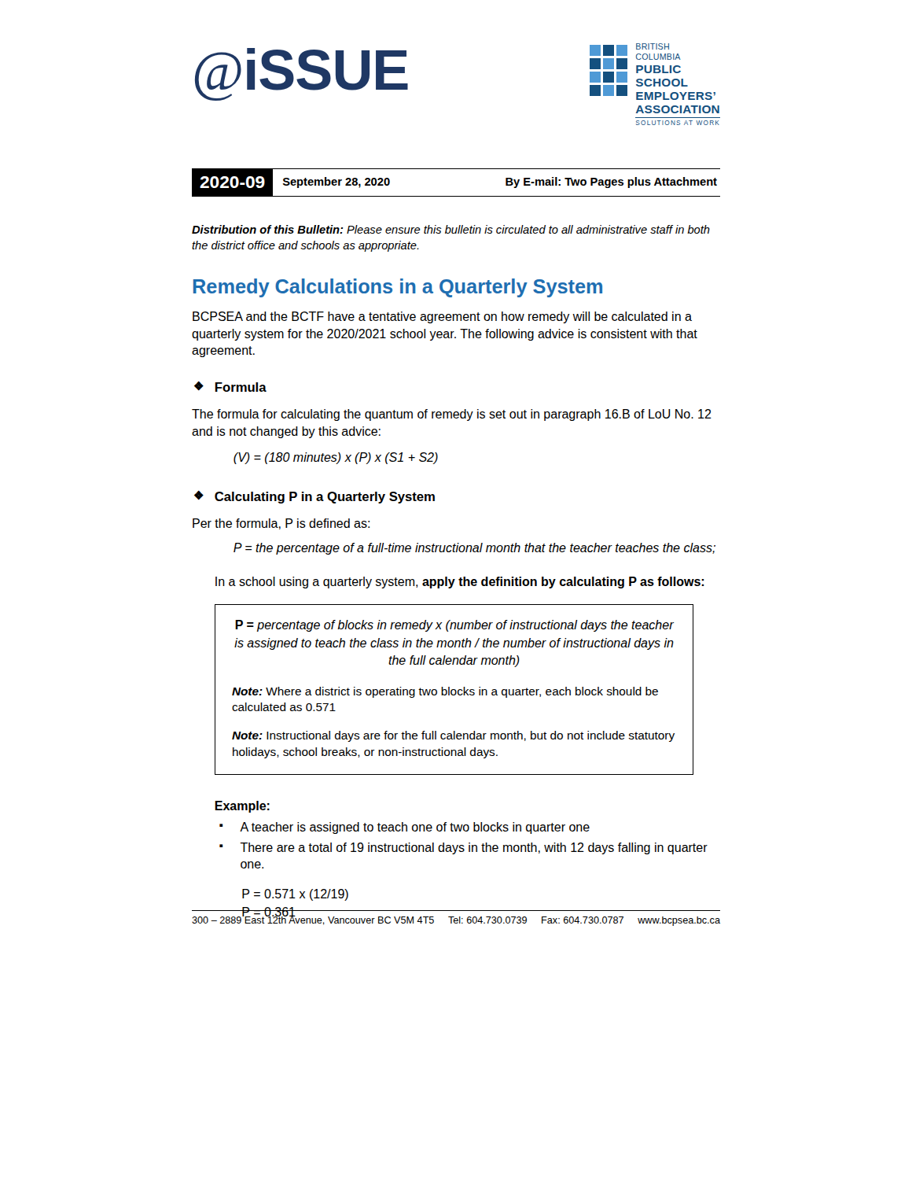@iSSUE
BRITISH
COLUMBIA PUBLIC SCHOOL EMPLOYERS’ ASSOCIATION SOLUTIONS AT WORK
2020-09
September 28, 2020 By E-mail: Two Pages plus Attachment
Distribution of this Bulletin: Please ensure this bulletin is circulated to all administrative staff in both the district office and schools as appropriate.
Remedy Calculations in a Quarterly System
BCPSEA and the BCTF have a tentative agreement on how remedy will be calculated in a quarterly system for the 2020/2021 school year. The following advice is consistent with that agreement.
Formula
The formula for calculating the quantum of remedy is set out in paragraph 16.B of LoU No. 12 and is not changed by this advice:
(V) = (180 minutes) x (P) x (S1 + S2)
Calculating P in a Quarterly System
Per the formula, P is defined as:
P = the percentage of a full-time instructional month that the teacher teaches the class;
In a school using a quarterly system, apply the definition by calculating P as follows:
P = percentage of blocks in remedy x (number of instructional days the teacher is assigned to teach the class in the month / the number of instructional days in the full calendar month)
Note: Where a district is operating two blocks in a quarter, each block should be calculated as 0.571
Note: Instructional days are for the full calendar month, but do not include statutory holidays, school breaks, or non-instructional days.
Example:
A teacher is assigned to teach one of two blocks in quarter one
There are a total of 19 instructional days in the month, with 12 days falling in quarter one.
P = 0.571 x (12/19)
P = 0.361
300 – 2889 East 12th Avenue, Vancouver BC V5M 4T5 Tel: 604.730.0739 Fax: 604.730.0787 www.bcpsea.bc.ca